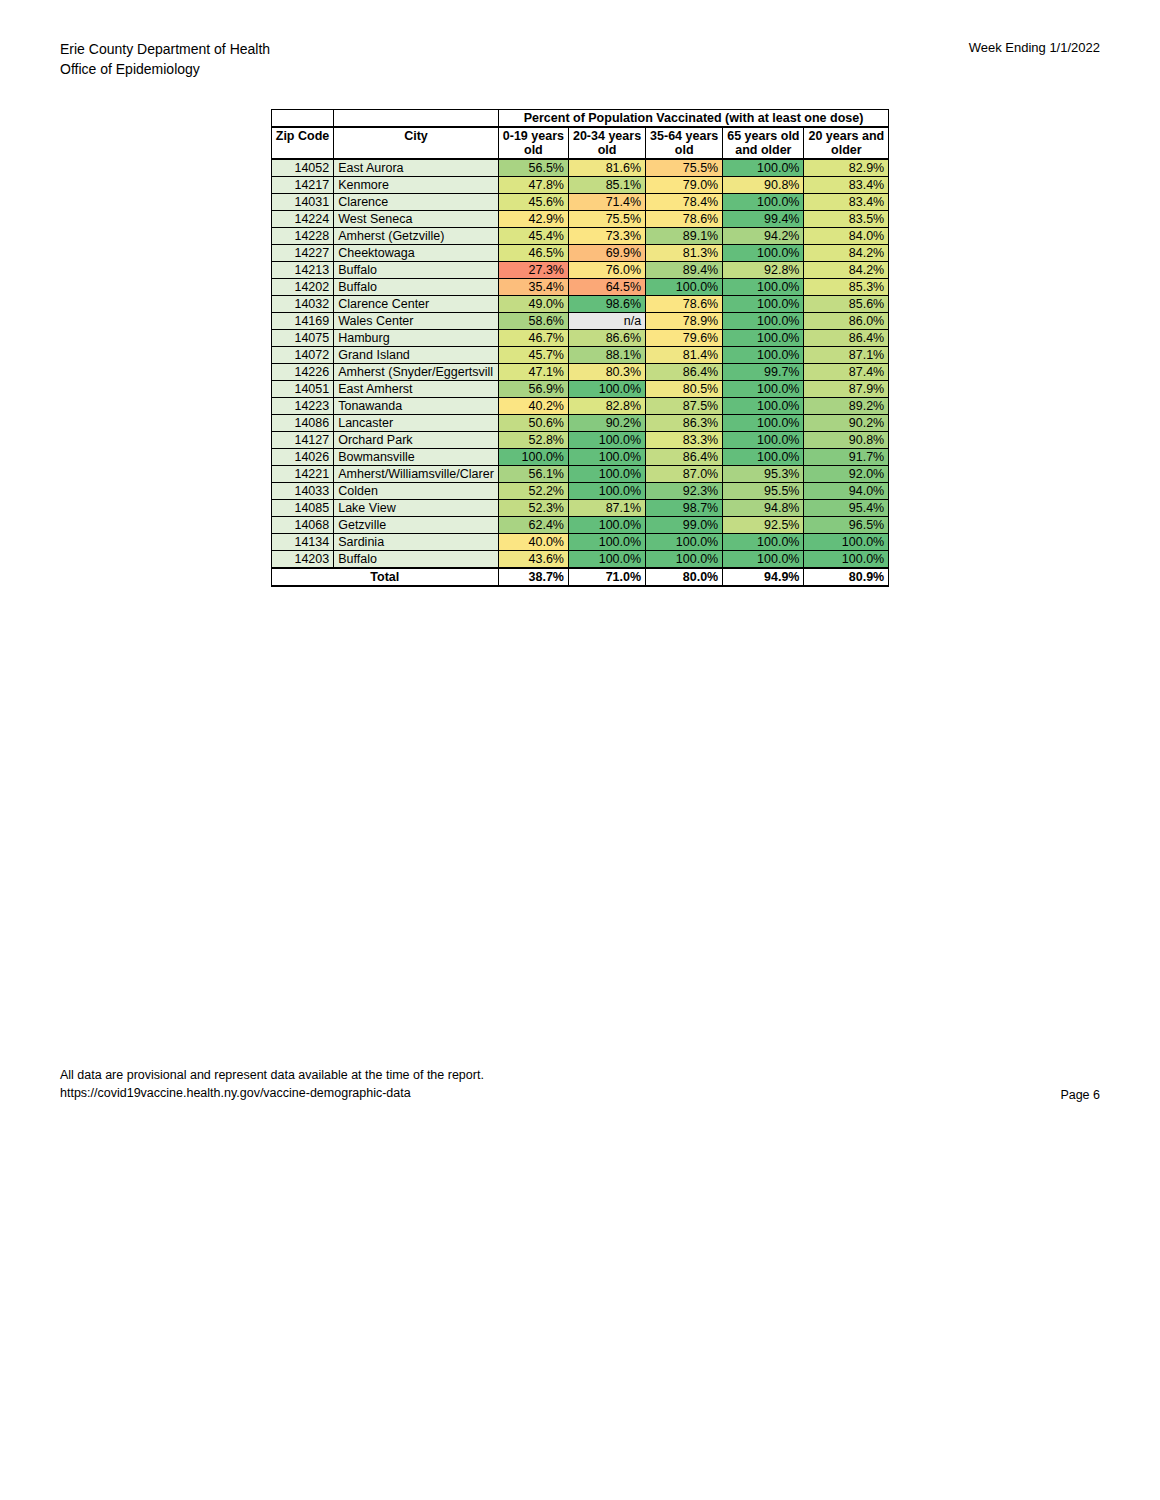Erie County Department of Health
Office of Epidemiology
Week Ending 1/1/2022
| | | Percent of Population Vaccinated (with at least one dose) |
| --- | --- | --- |
| Zip Code | City | 0-19 years old | 20-34 years old | 35-64 years old | 65 years old and older | 20 years and older |
| 14052 | East Aurora | 56.5% | 81.6% | 75.5% | 100.0% | 82.9% |
| 14217 | Kenmore | 47.8% | 85.1% | 79.0% | 90.8% | 83.4% |
| 14031 | Clarence | 45.6% | 71.4% | 78.4% | 100.0% | 83.4% |
| 14224 | West Seneca | 42.9% | 75.5% | 78.6% | 99.4% | 83.5% |
| 14228 | Amherst (Getzville) | 45.4% | 73.3% | 89.1% | 94.2% | 84.0% |
| 14227 | Cheektowaga | 46.5% | 69.9% | 81.3% | 100.0% | 84.2% |
| 14213 | Buffalo | 27.3% | 76.0% | 89.4% | 92.8% | 84.2% |
| 14202 | Buffalo | 35.4% | 64.5% | 100.0% | 100.0% | 85.3% |
| 14032 | Clarence Center | 49.0% | 98.6% | 78.6% | 100.0% | 85.6% |
| 14169 | Wales Center | 58.6% | n/a | 78.9% | 100.0% | 86.0% |
| 14075 | Hamburg | 46.7% | 86.6% | 79.6% | 100.0% | 86.4% |
| 14072 | Grand Island | 45.7% | 88.1% | 81.4% | 100.0% | 87.1% |
| 14226 | Amherst (Snyder/Eggertsvill | 47.1% | 80.3% | 86.4% | 99.7% | 87.4% |
| 14051 | East Amherst | 56.9% | 100.0% | 80.5% | 100.0% | 87.9% |
| 14223 | Tonawanda | 40.2% | 82.8% | 87.5% | 100.0% | 89.2% |
| 14086 | Lancaster | 50.6% | 90.2% | 86.3% | 100.0% | 90.2% |
| 14127 | Orchard Park | 52.8% | 100.0% | 83.3% | 100.0% | 90.8% |
| 14026 | Bowmansville | 100.0% | 100.0% | 86.4% | 100.0% | 91.7% |
| 14221 | Amherst/Williamsville/Clarer | 56.1% | 100.0% | 87.0% | 95.3% | 92.0% |
| 14033 | Colden | 52.2% | 100.0% | 92.3% | 95.5% | 94.0% |
| 14085 | Lake View | 52.3% | 87.1% | 98.7% | 94.8% | 95.4% |
| 14068 | Getzville | 62.4% | 100.0% | 99.0% | 92.5% | 96.5% |
| 14134 | Sardinia | 40.0% | 100.0% | 100.0% | 100.0% | 100.0% |
| 14203 | Buffalo | 43.6% | 100.0% | 100.0% | 100.0% | 100.0% |
| Total | 38.7% | 71.0% | 80.0% | 94.9% | 80.9% |
All data are provisional and represent data available at the time of the report.
https://covid19vaccine.health.ny.gov/vaccine-demographic-data
Page 6